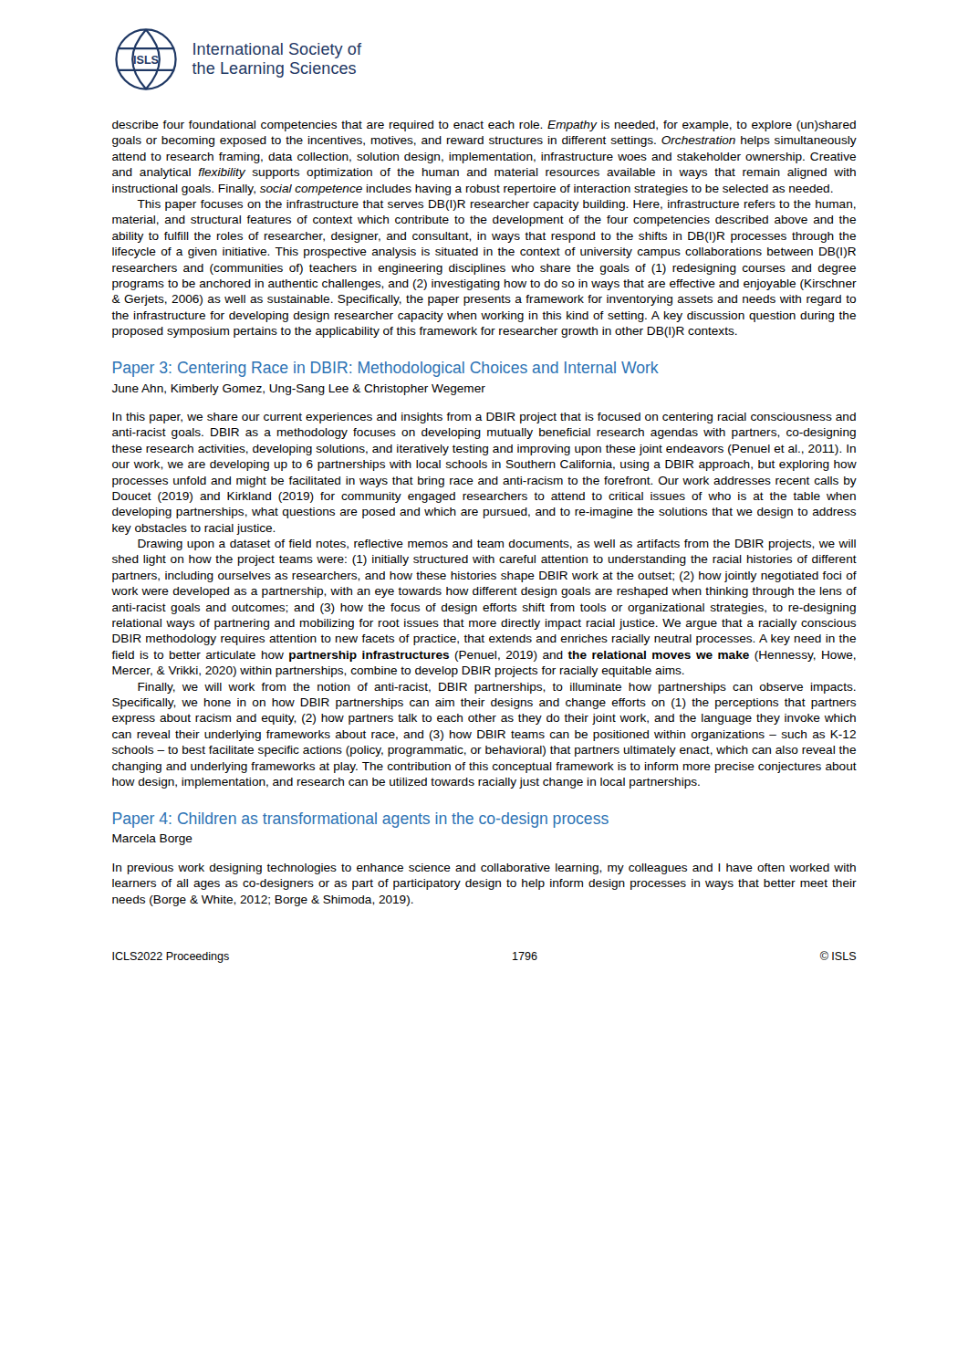ISLS
International Society of the Learning Sciences
describe four foundational competencies that are required to enact each role. Empathy is needed, for example, to explore (un)shared goals or becoming exposed to the incentives, motives, and reward structures in different settings. Orchestration helps simultaneously attend to research framing, data collection, solution design, implementation, infrastructure woes and stakeholder ownership. Creative and analytical flexibility supports optimization of the human and material resources available in ways that remain aligned with instructional goals. Finally, social competence includes having a robust repertoire of interaction strategies to be selected as needed.
This paper focuses on the infrastructure that serves DB(I)R researcher capacity building. Here, infrastructure refers to the human, material, and structural features of context which contribute to the development of the four competencies described above and the ability to fulfill the roles of researcher, designer, and consultant, in ways that respond to the shifts in DB(I)R processes through the lifecycle of a given initiative. This prospective analysis is situated in the context of university campus collaborations between DB(I)R researchers and (communities of) teachers in engineering disciplines who share the goals of (1) redesigning courses and degree programs to be anchored in authentic challenges, and (2) investigating how to do so in ways that are effective and enjoyable (Kirschner & Gerjets, 2006) as well as sustainable. Specifically, the paper presents a framework for inventorying assets and needs with regard to the infrastructure for developing design researcher capacity when working in this kind of setting. A key discussion question during the proposed symposium pertains to the applicability of this framework for researcher growth in other DB(I)R contexts.
Paper 3: Centering Race in DBIR: Methodological Choices and Internal Work
June Ahn, Kimberly Gomez, Ung-Sang Lee & Christopher Wegemer
In this paper, we share our current experiences and insights from a DBIR project that is focused on centering racial consciousness and anti-racist goals. DBIR as a methodology focuses on developing mutually beneficial research agendas with partners, co-designing these research activities, developing solutions, and iteratively testing and improving upon these joint endeavors (Penuel et al., 2011). In our work, we are developing up to 6 partnerships with local schools in Southern California, using a DBIR approach, but exploring how processes unfold and might be facilitated in ways that bring race and anti-racism to the forefront. Our work addresses recent calls by Doucet (2019) and Kirkland (2019) for community engaged researchers to attend to critical issues of who is at the table when developing partnerships, what questions are posed and which are pursued, and to re-imagine the solutions that we design to address key obstacles to racial justice.
Drawing upon a dataset of field notes, reflective memos and team documents, as well as artifacts from the DBIR projects, we will shed light on how the project teams were: (1) initially structured with careful attention to understanding the racial histories of different partners, including ourselves as researchers, and how these histories shape DBIR work at the outset; (2) how jointly negotiated foci of work were developed as a partnership, with an eye towards how different design goals are reshaped when thinking through the lens of anti-racist goals and outcomes; and (3) how the focus of design efforts shift from tools or organizational strategies, to re-designing relational ways of partnering and mobilizing for root issues that more directly impact racial justice. We argue that a racially conscious DBIR methodology requires attention to new facets of practice, that extends and enriches racially neutral processes. A key need in the field is to better articulate how partnership infrastructures (Penuel, 2019) and the relational moves we make (Hennessy, Howe, Mercer, & Vrikki, 2020) within partnerships, combine to develop DBIR projects for racially equitable aims.
Finally, we will work from the notion of anti-racist, DBIR partnerships, to illuminate how partnerships can observe impacts. Specifically, we hone in on how DBIR partnerships can aim their designs and change efforts on (1) the perceptions that partners express about racism and equity, (2) how partners talk to each other as they do their joint work, and the language they invoke which can reveal their underlying frameworks about race, and (3) how DBIR teams can be positioned within organizations – such as K-12 schools – to best facilitate specific actions (policy, programmatic, or behavioral) that partners ultimately enact, which can also reveal the changing and underlying frameworks at play. The contribution of this conceptual framework is to inform more precise conjectures about how design, implementation, and research can be utilized towards racially just change in local partnerships.
Paper 4: Children as transformational agents in the co-design process
Marcela Borge
In previous work designing technologies to enhance science and collaborative learning, my colleagues and I have often worked with learners of all ages as co-designers or as part of participatory design to help inform design processes in ways that better meet their needs (Borge & White, 2012; Borge & Shimoda, 2019).
ICLS2022 Proceedings
1796
© ISLS